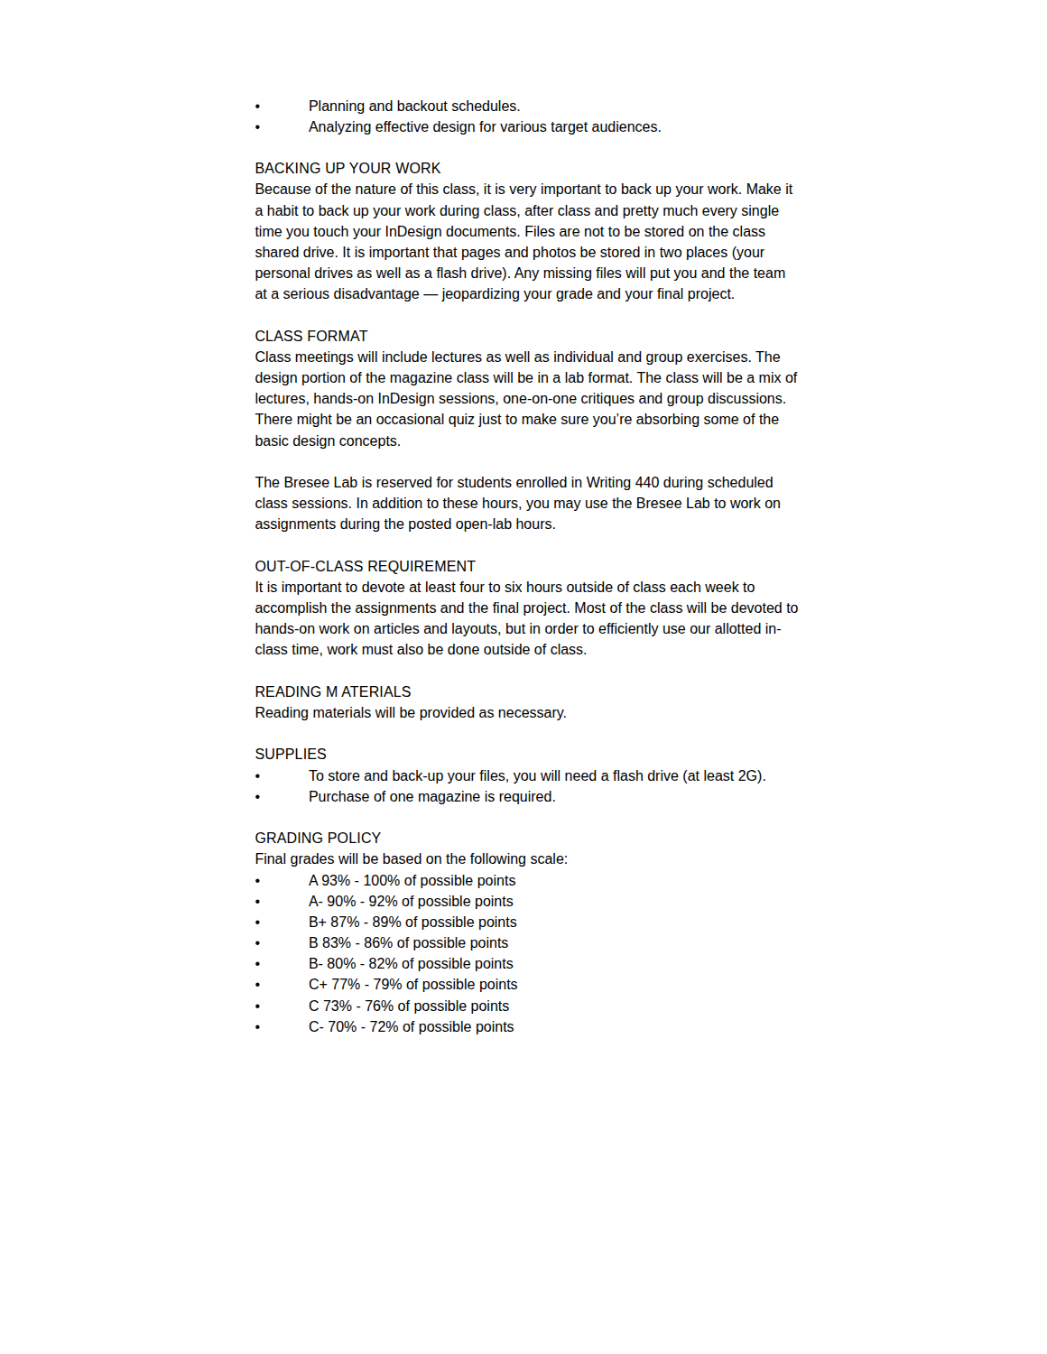•Planning and backout schedules.
•Analyzing effective design for various target audiences.
Backing up your work
Because of the nature of this class, it is very important to back up your work. Make it a habit to back up your work during class, after class and pretty much every single time you touch your InDesign documents. Files are not to be stored on the class shared drive. It is important that pages and photos be stored in two places (your personal drives as well as a flash drive). Any missing files will put you and the team at a serious disadvantage — jeopardizing your grade and your final project.
Class format
Class meetings will include lectures as well as individual and group exercises. The design portion of the magazine class will be in a lab format. The class will be a mix of lectures, hands-on InDesign sessions, one-on-one critiques and group discussions. There might be an occasional quiz just to make sure you’re absorbing some of the basic design concepts.
The Bresee Lab is reserved for students enrolled in Writing 440 during scheduled class sessions. In addition to these hours, you may use the Bresee Lab to work on assignments during the posted open-lab hours.
Out-of-class requirement
It is important to devote at least four to six hours outside of class each week to accomplish the assignments and the final project. Most of the class will be devoted to hands-on work on articles and layouts, but in order to efficiently use our allotted in-class time, work must also be done outside of class.
Reading m aterials
Reading materials will be provided as necessary.
Supplies
•To store and back-up your files, you will need a flash drive (at least 2G).
•Purchase of one magazine is required.
Grading policy
Final grades will be based on the following scale:
•A 93% - 100% of possible points
•A- 90% - 92% of possible points
•B+ 87% - 89% of possible points
•B 83% - 86% of possible points
•B- 80% - 82% of possible points
•C+ 77% - 79% of possible points
•C 73% - 76% of possible points
•C- 70% - 72% of possible points